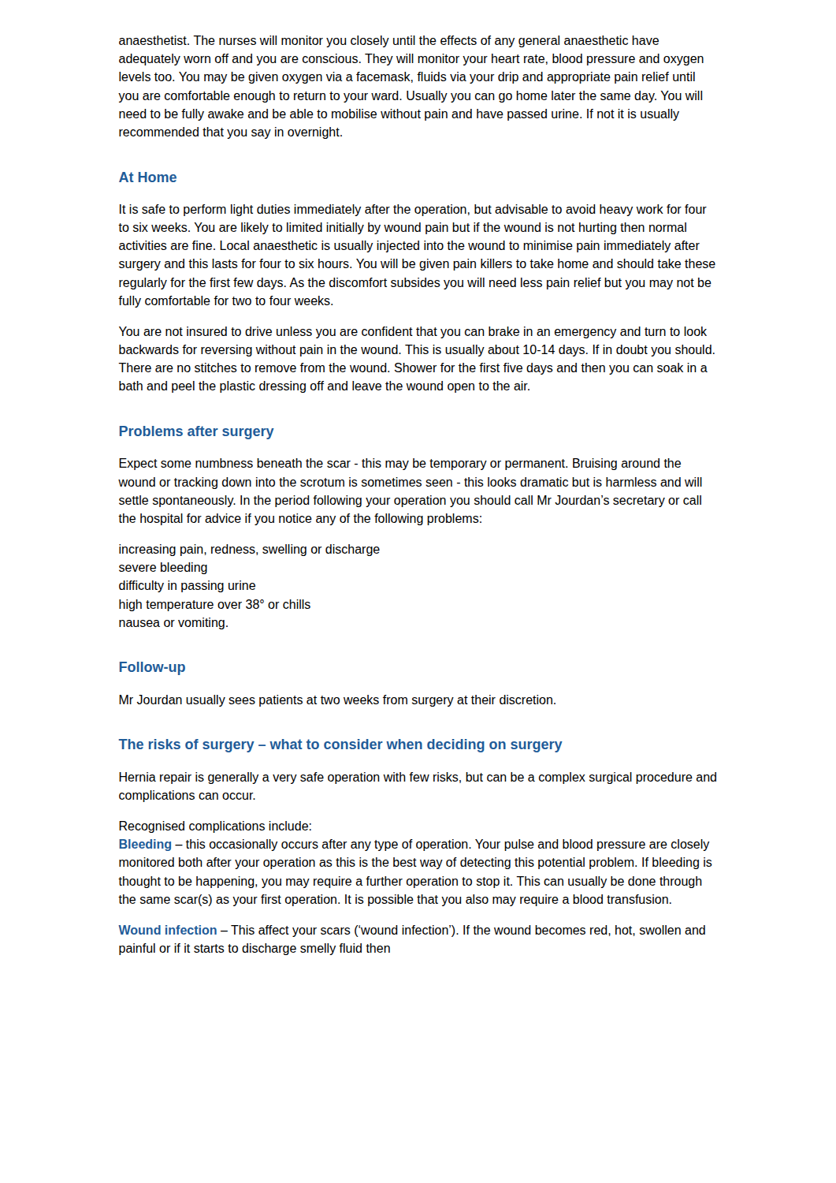anaesthetist. The nurses will monitor you closely until the effects of any general anaesthetic have adequately worn off and you are conscious. They will monitor your heart rate, blood pressure and oxygen levels too. You may be given oxygen via a facemask, fluids via your drip and appropriate pain relief until you are comfortable enough to return to your ward. Usually you can go home later the same day. You will need to be fully awake and be able to mobilise without pain and have passed urine. If not it is usually recommended that you say in overnight.
At Home
It is safe to perform light duties immediately after the operation, but advisable to avoid heavy work for four to six weeks. You are likely to limited initially by wound pain but if the wound is not hurting then normal activities are fine. Local anaesthetic is usually injected into the wound to minimise pain immediately after surgery and this lasts for four to six hours. You will be given pain killers to take home and should take these regularly for the first few days. As the discomfort subsides you will need less pain relief but you may not be fully comfortable for two to four weeks.
You are not insured to drive unless you are confident that you can brake in an emergency and turn to look backwards for reversing without pain in the wound. This is usually about 10-14 days. If in doubt you should. There are no stitches to remove from the wound. Shower for the first five days and then you can soak in a bath and peel the plastic dressing off and leave the wound open to the air.
Problems after surgery
Expect some numbness beneath the scar - this may be temporary or permanent. Bruising around the wound or tracking down into the scrotum is sometimes seen - this looks dramatic but is harmless and will settle spontaneously. In the period following your operation you should call Mr Jourdan’s secretary or call the hospital for advice if you notice any of the following problems:
increasing pain, redness, swelling or discharge
severe bleeding
difficulty in passing urine
high temperature over 38° or chills
nausea or vomiting.
Follow-up
Mr Jourdan usually sees patients at two weeks from surgery at their discretion.
The risks of surgery – what to consider when deciding on surgery
Hernia repair is generally a very safe operation with few risks, but can be a complex surgical procedure and complications can occur.
Recognised complications include:
Bleeding – this occasionally occurs after any type of operation. Your pulse and blood pressure are closely monitored both after your operation as this is the best way of detecting this potential problem. If bleeding is thought to be happening, you may require a further operation to stop it. This can usually be done through the same scar(s) as your first operation. It is possible that you also may require a blood transfusion.
Wound infection – This affect your scars (‘wound infection’). If the wound becomes red, hot, swollen and painful or if it starts to discharge smelly fluid then